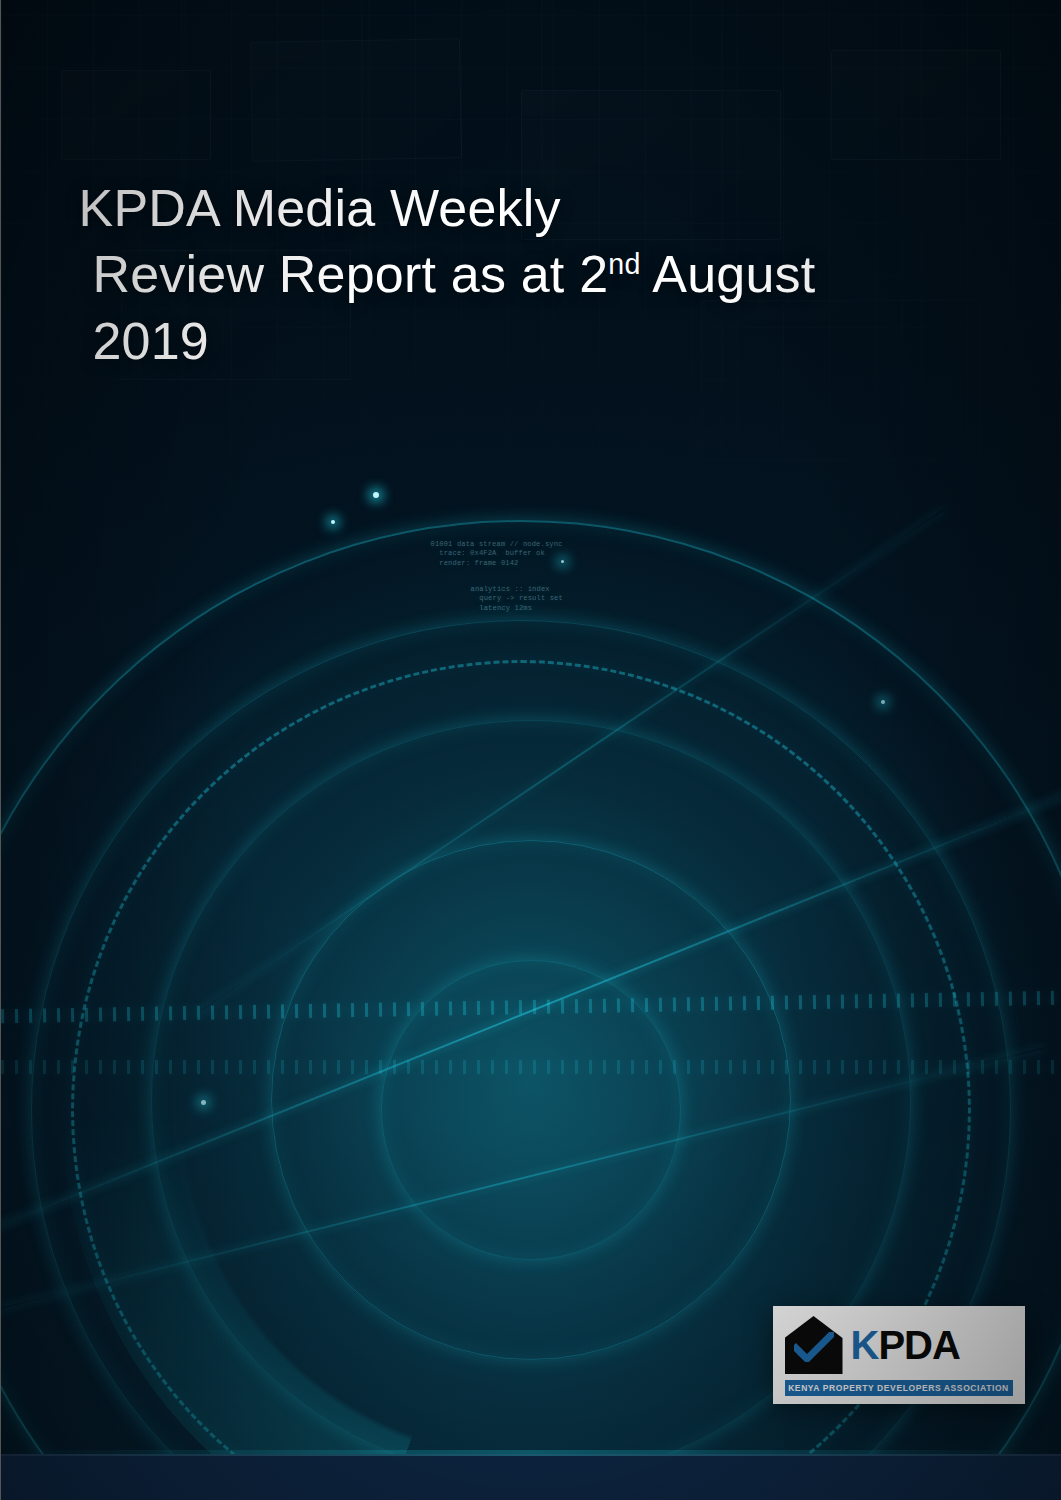01001 data stream // node.sync trace: 0x4F2A buffer ok render: frame 0142
analytics :: index query -> result set latency 12ms
KPDA Media Weekly
Review Report as at 2nd August 2019
KPDA
Kenya Property Developers Association